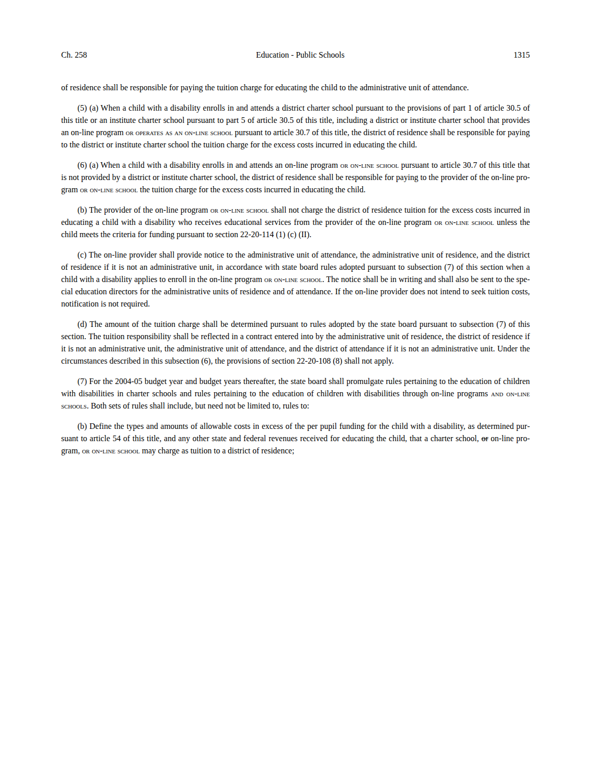Ch. 258
Education - Public Schools
1315
of residence shall be responsible for paying the tuition charge for educating the child to the administrative unit of attendance.
(5) (a) When a child with a disability enrolls in and attends a district charter school pursuant to the provisions of part 1 of article 30.5 of this title or an institute charter school pursuant to part 5 of article 30.5 of this title, including a district or institute charter school that provides an on-line program or operates as an on-line school pursuant to article 30.7 of this title, the district of residence shall be responsible for paying to the district or institute charter school the tuition charge for the excess costs incurred in educating the child.
(6) (a) When a child with a disability enrolls in and attends an on-line program or on-line school pursuant to article 30.7 of this title that is not provided by a district or institute charter school, the district of residence shall be responsible for paying to the provider of the on-line program or on-line school the tuition charge for the excess costs incurred in educating the child.
(b) The provider of the on-line program or on-line school shall not charge the district of residence tuition for the excess costs incurred in educating a child with a disability who receives educational services from the provider of the on-line program or on-line school unless the child meets the criteria for funding pursuant to section 22-20-114 (1) (c) (II).
(c) The on-line provider shall provide notice to the administrative unit of attendance, the administrative unit of residence, and the district of residence if it is not an administrative unit, in accordance with state board rules adopted pursuant to subsection (7) of this section when a child with a disability applies to enroll in the on-line program or on-line school. The notice shall be in writing and shall also be sent to the special education directors for the administrative units of residence and of attendance. If the on-line provider does not intend to seek tuition costs, notification is not required.
(d) The amount of the tuition charge shall be determined pursuant to rules adopted by the state board pursuant to subsection (7) of this section. The tuition responsibility shall be reflected in a contract entered into by the administrative unit of residence, the district of residence if it is not an administrative unit, the administrative unit of attendance, and the district of attendance if it is not an administrative unit. Under the circumstances described in this subsection (6), the provisions of section 22-20-108 (8) shall not apply.
(7) For the 2004-05 budget year and budget years thereafter, the state board shall promulgate rules pertaining to the education of children with disabilities in charter schools and rules pertaining to the education of children with disabilities through on-line programs and on-line schools. Both sets of rules shall include, but need not be limited to, rules to:
(b) Define the types and amounts of allowable costs in excess of the per pupil funding for the child with a disability, as determined pursuant to article 54 of this title, and any other state and federal revenues received for educating the child, that a charter school, or on-line program, or on-line school may charge as tuition to a district of residence;